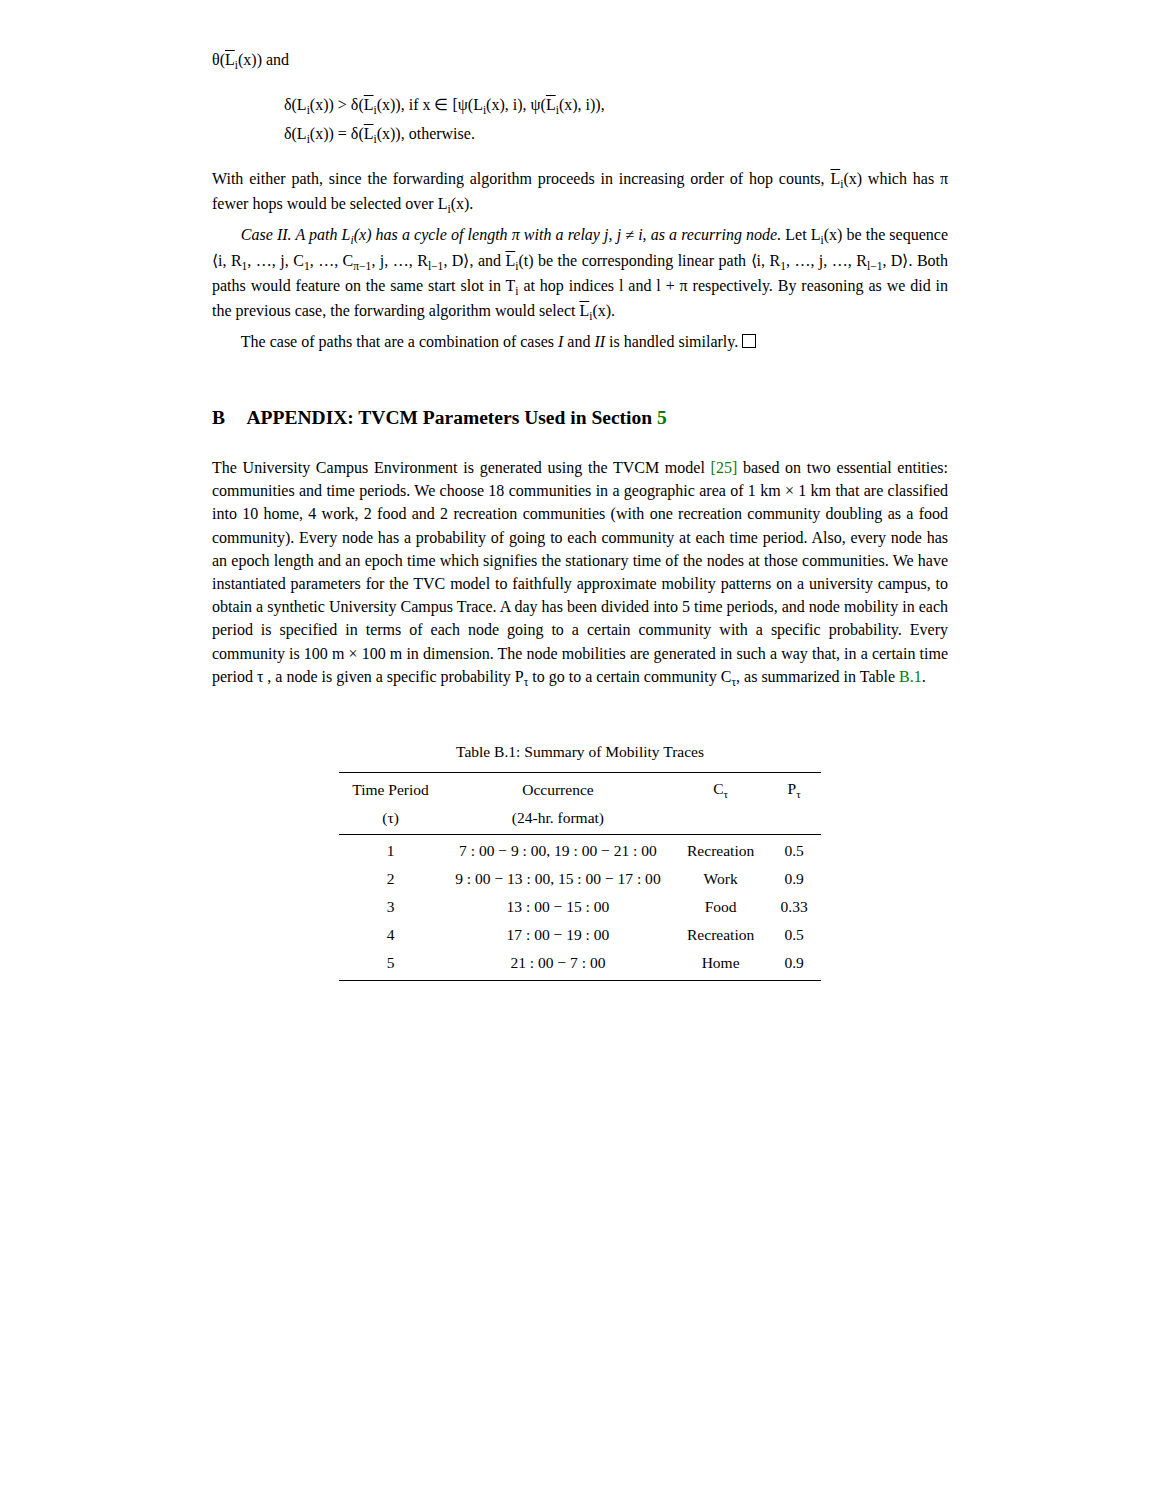θ(Li(x)) and
δ(Li(x)) > δ(Li(x)), if x ∈ [ψ(Li(x), i), ψ(Li(x), i)),
δ(Li(x)) = δ(Li(x)), otherwise.
With either path, since the forwarding algorithm proceeds in increasing order of hop counts, Li(x) which has π fewer hops would be selected over Li(x).
Case II. A path Li(x) has a cycle of length π with a relay j, j ≠ i, as a recurring node. Let Li(x) be the sequence ⟨i, R1, …, j, C1, …, Cπ−1, j, …, Rl−1, D⟩, and Li(t) be the corresponding linear path ⟨i, R1, …, j, …, Rl−1, D⟩. Both paths would feature on the same start slot in Ti at hop indices l and l + π respectively. By reasoning as we did in the previous case, the forwarding algorithm would select Li(x).
The case of paths that are a combination of cases I and II is handled similarly.
BAPPENDIX: TVCM Parameters Used in Section 5
The University Campus Environment is generated using the TVCM model [25] based on two essential entities: communities and time periods. We choose 18 communities in a geographic area of 1 km × 1 km that are classified into 10 home, 4 work, 2 food and 2 recreation communities (with one recreation community doubling as a food community). Every node has a probability of going to each community at each time period. Also, every node has an epoch length and an epoch time which signifies the stationary time of the nodes at those communities. We have instantiated parameters for the TVC model to faithfully approximate mobility patterns on a university campus, to obtain a synthetic University Campus Trace. A day has been divided into 5 time periods, and node mobility in each period is specified in terms of each node going to a certain community with a specific probability. Every community is 100 m × 100 m in dimension. The node mobilities are generated in such a way that, in a certain time period τ , a node is given a specific probability Pτ to go to a certain community Cτ, as summarized in Table B.1.
Table B.1: Summary of Mobility Traces
| Time Period | Occurrence | C τ | P τ |
| --- | --- | --- | --- |
| (τ) | (24-hr. format) | | |
| 1 | 7 : 00 − 9 : 00, 19 : 00 − 21 : 00 | Recreation | 0.5 |
| 2 | 9 : 00 − 13 : 00, 15 : 00 − 17 : 00 | Work | 0.9 |
| 3 | 13 : 00 − 15 : 00 | Food | 0.33 |
| 4 | 17 : 00 − 19 : 00 | Recreation | 0.5 |
| 5 | 21 : 00 − 7 : 00 | Home | 0.9 |